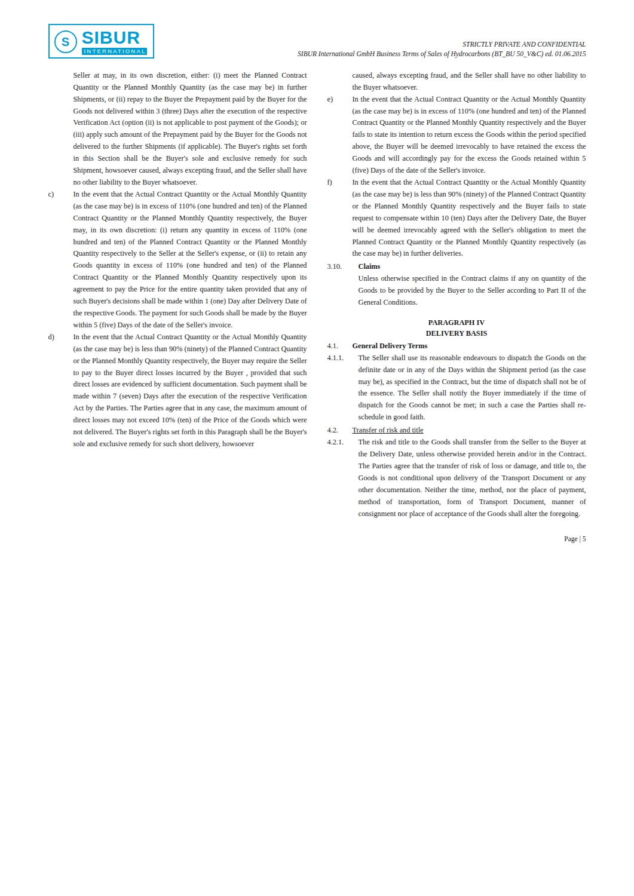S
SIBUR INTERNATIONAL
STRICTLY PRIVATE AND CONFIDENTIAL
SIBUR International GmbH Business Terms of Sales of Hydrocarbons (BT_BU 50_V&C) ed. 01.06.2015
Seller at may, in its own discretion, either: (i) meet the Planned Contract Quantity or the Planned Monthly Quantity (as the case may be) in further Shipments, or (ii) repay to the Buyer the Prepayment paid by the Buyer for the Goods not delivered within 3 (three) Days after the execution of the respective Verification Act (option (ii) is not applicable to post payment of the Goods); or (iii) apply such amount of the Prepayment paid by the Buyer for the Goods not delivered to the further Shipments (if applicable). The Buyer's rights set forth in this Section shall be the Buyer's sole and exclusive remedy for such Shipment, howsoever caused, always excepting fraud, and the Seller shall have no other liability to the Buyer whatsoever.
c)
In the event that the Actual Contract Quantity or the Actual Monthly Quantity (as the case may be) is in excess of 110% (one hundred and ten) of the Planned Contract Quantity or the Planned Monthly Quantity respectively, the Buyer may, in its own discretion: (i) return any quantity in excess of 110% (one hundred and ten) of the Planned Contract Quantity or the Planned Monthly Quantity respectively to the Seller at the Seller's expense, or (ii) to retain any Goods quantity in excess of 110% (one hundred and ten) of the Planned Contract Quantity or the Planned Monthly Quantity respectively upon its agreement to pay the Price for the entire quantity taken provided that any of such Buyer's decisions shall be made within 1 (one) Day after Delivery Date of the respective Goods. The payment for such Goods shall be made by the Buyer within 5 (five) Days of the date of the Seller's invoice.
d)
In the event that the Actual Contract Quantity or the Actual Monthly Quantity (as the case may be) is less than 90% (ninety) of the Planned Contract Quantity or the Planned Monthly Quantity respectively, the Buyer may require the Seller to pay to the Buyer direct losses incurred by the Buyer , provided that such direct losses are evidenced by sufficient documentation. Such payment shall be made within 7 (seven) Days after the execution of the respective Verification Act by the Parties. The Parties agree that in any case, the maximum amount of direct losses may not exceed 10% (ten) of the Price of the Goods which were not delivered. The Buyer's rights set forth in this Paragraph shall be the Buyer's sole and exclusive remedy for such short delivery, howsoever
caused, always excepting fraud, and the Seller shall have no other liability to the Buyer whatsoever.
e)
In the event that the Actual Contract Quantity or the Actual Monthly Quantity (as the case may be) is in excess of 110% (one hundred and ten) of the Planned Contract Quantity or the Planned Monthly Quantity respectively and the Buyer fails to state its intention to return excess the Goods within the period specified above, the Buyer will be deemed irrevocably to have retained the excess the Goods and will accordingly pay for the excess the Goods retained within 5 (five) Days of the date of the Seller's invoice.
f)
In the event that the Actual Contract Quantity or the Actual Monthly Quantity (as the case may be) is less than 90% (ninety) of the Planned Contract Quantity or the Planned Monthly Quantity respectively and the Buyer fails to state request to compensate within 10 (ten) Days after the Delivery Date, the Buyer will be deemed irrevocably agreed with the Seller's obligation to meet the Planned Contract Quantity or the Planned Monthly Quantity respectively (as the case may be) in further deliveries.
3.10.
Claims
Unless otherwise specified in the Contract claims if any on quantity of the Goods to be provided by the Buyer to the Seller according to Part II of the General Conditions.
PARAGRAPH IV
DELIVERY BASIS
4.1.
General Delivery Terms
4.1.1.
The Seller shall use its reasonable endeavours to dispatch the Goods on the definite date or in any of the Days within the Shipment period (as the case may be), as specified in the Contract, but the time of dispatch shall not be of the essence. The Seller shall notify the Buyer immediately if the time of dispatch for the Goods cannot be met; in such a case the Parties shall re-schedule in good faith.
4.2.
Transfer of risk and title
4.2.1.
The risk and title to the Goods shall transfer from the Seller to the Buyer at the Delivery Date, unless otherwise provided herein and/or in the Contract. The Parties agree that the transfer of risk of loss or damage, and title to, the Goods is not conditional upon delivery of the Transport Document or any other documentation. Neither the time, method, nor the place of payment, method of transportation, form of Transport Document, manner of consignment nor place of acceptance of the Goods shall alter the foregoing.
Page | 5